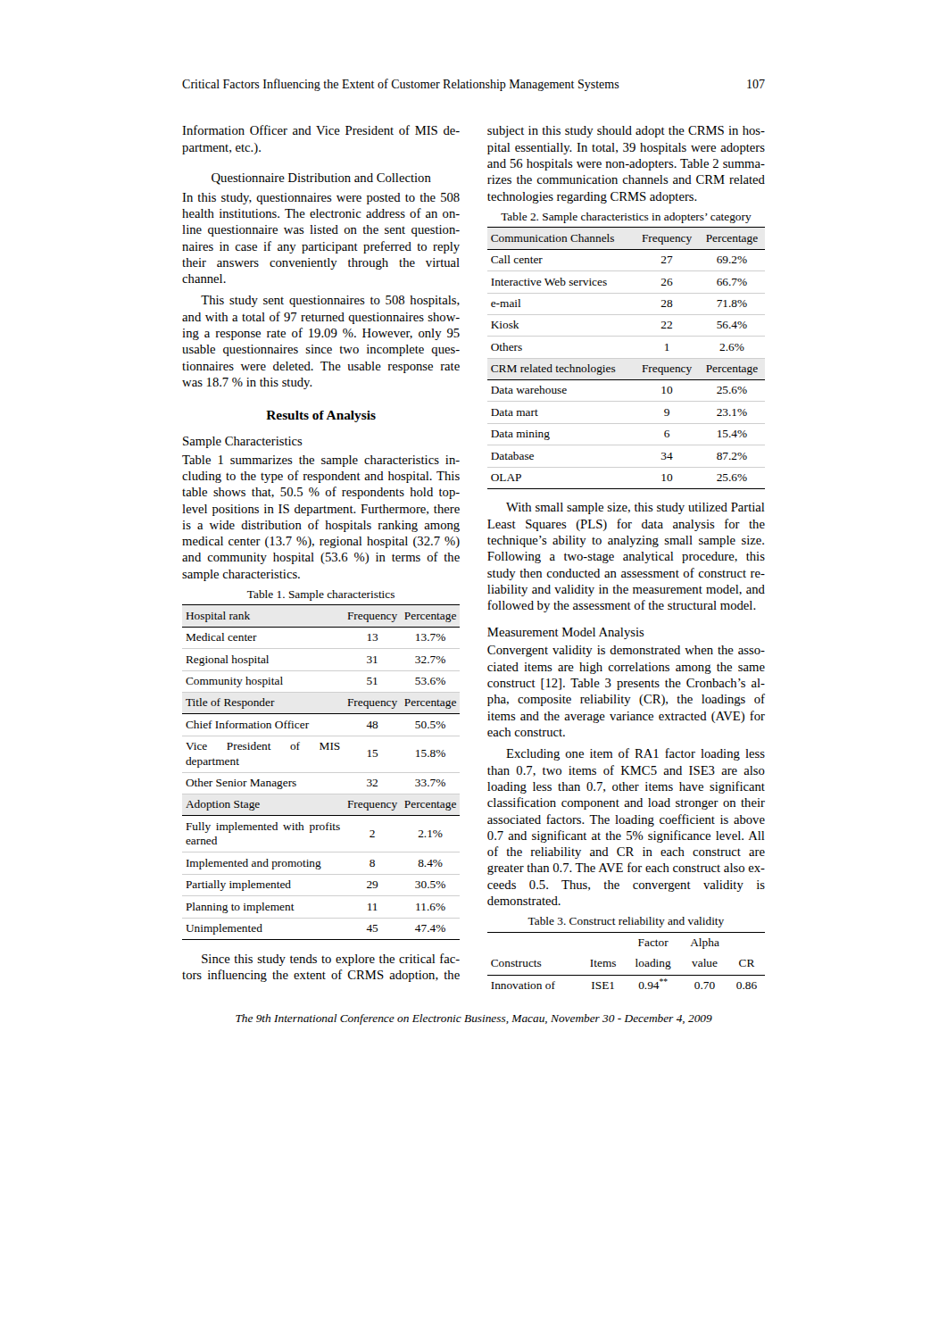Critical Factors Influencing the Extent of Customer Relationship Management Systems 107
Information Officer and Vice President of MIS department, etc.).
Questionnaire Distribution and Collection
In this study, questionnaires were posted to the 508 health institutions. The electronic address of an online questionnaire was listed on the sent questionnaires in case if any participant preferred to reply their answers conveniently through the virtual channel.
This study sent questionnaires to 508 hospitals, and with a total of 97 returned questionnaires showing a response rate of 19.09 %. However, only 95 usable questionnaires since two incomplete questionnaires were deleted. The usable response rate was 18.7 % in this study.
Results of Analysis
Sample Characteristics
Table 1 summarizes the sample characteristics including to the type of respondent and hospital. This table shows that, 50.5 % of respondents hold top-level positions in IS department. Furthermore, there is a wide distribution of hospitals ranking among medical center (13.7 %), regional hospital (32.7 %) and community hospital (53.6 %) in terms of the sample characteristics.
Table 1. Sample characteristics
| Hospital rank | Frequency | Percentage |
| --- | --- | --- |
| Medical center | 13 | 13.7% |
| Regional hospital | 31 | 32.7% |
| Community hospital | 51 | 53.6% |
| Title of Responder | Frequency | Percentage |
| Chief Information Officer | 48 | 50.5% |
| Vice President of MIS department | 15 | 15.8% |
| Other Senior Managers | 32 | 33.7% |
| Adoption Stage | Frequency | Percentage |
| Fully implemented with profits earned | 2 | 2.1% |
| Implemented and promoting | 8 | 8.4% |
| Partially implemented | 29 | 30.5% |
| Planning to implement | 11 | 11.6% |
| Unimplemented | 45 | 47.4% |
Since this study tends to explore the critical factors influencing the extent of CRMS adoption, the subject in this study should adopt the CRMS in hospital essentially. In total, 39 hospitals were adopters and 56 hospitals were non-adopters. Table 2 summarizes the communication channels and CRM related technologies regarding CRMS adopters.
Table 2. Sample characteristics in adopters’ category
| Communication Channels | Frequency | Percentage |
| --- | --- | --- |
| Call center | 27 | 69.2% |
| Interactive Web services | 26 | 66.7% |
| e-mail | 28 | 71.8% |
| Kiosk | 22 | 56.4% |
| Others | 1 | 2.6% |
| CRM related technologies | Frequency | Percentage |
| Data warehouse | 10 | 25.6% |
| Data mart | 9 | 23.1% |
| Data mining | 6 | 15.4% |
| Database | 34 | 87.2% |
| OLAP | 10 | 25.6% |
With small sample size, this study utilized Partial Least Squares (PLS) for data analysis for the technique’s ability to analyzing small sample size. Following a two-stage analytical procedure, this study then conducted an assessment of construct reliability and validity in the measurement model, and followed by the assessment of the structural model.
Measurement Model Analysis
Convergent validity is demonstrated when the associated items are high correlations among the same construct [12]. Table 3 presents the Cronbach’s alpha, composite reliability (CR), the loadings of items and the average variance extracted (AVE) for each construct.
Excluding one item of RA1 factor loading less than 0.7, two items of KMC5 and ISE3 are also loading less than 0.7, other items have significant classification component and load stronger on their associated factors. The loading coefficient is above 0.7 and significant at the 5% significance level. All of the reliability and CR in each construct are greater than 0.7. The AVE for each construct also exceeds 0.5. Thus, the convergent validity is demonstrated.
Table 3. Construct reliability and validity
| | | Factor | Alpha | |
| --- | --- | --- | --- | --- |
| Constructs | Items | loading | value | CR |
| Innovation of | ISE1 | 0.94 ** | 0.70 | 0.86 |
The 9th International Conference on Electronic Business, Macau, November 30 - December 4, 2009